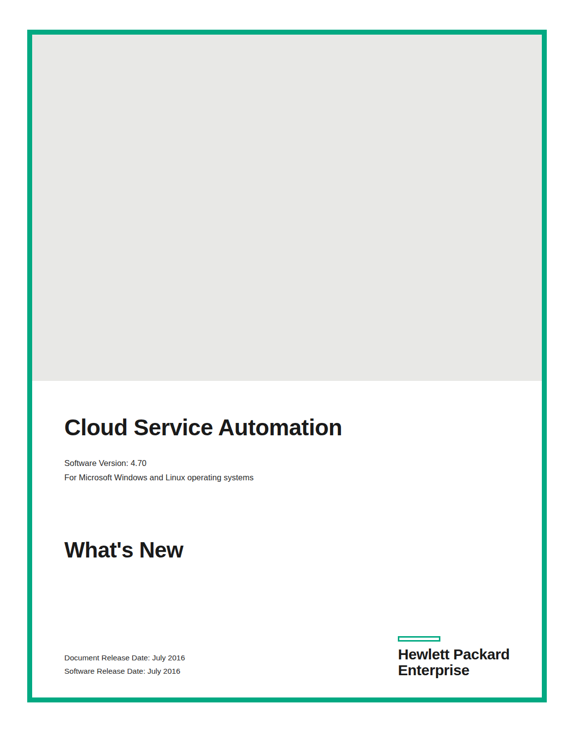Cloud Service Automation
Software Version: 4.70
For Microsoft Windows and Linux operating systems
What's New
Document Release Date: July 2016
Software Release Date: July 2016
Hewlett Packard Enterprise